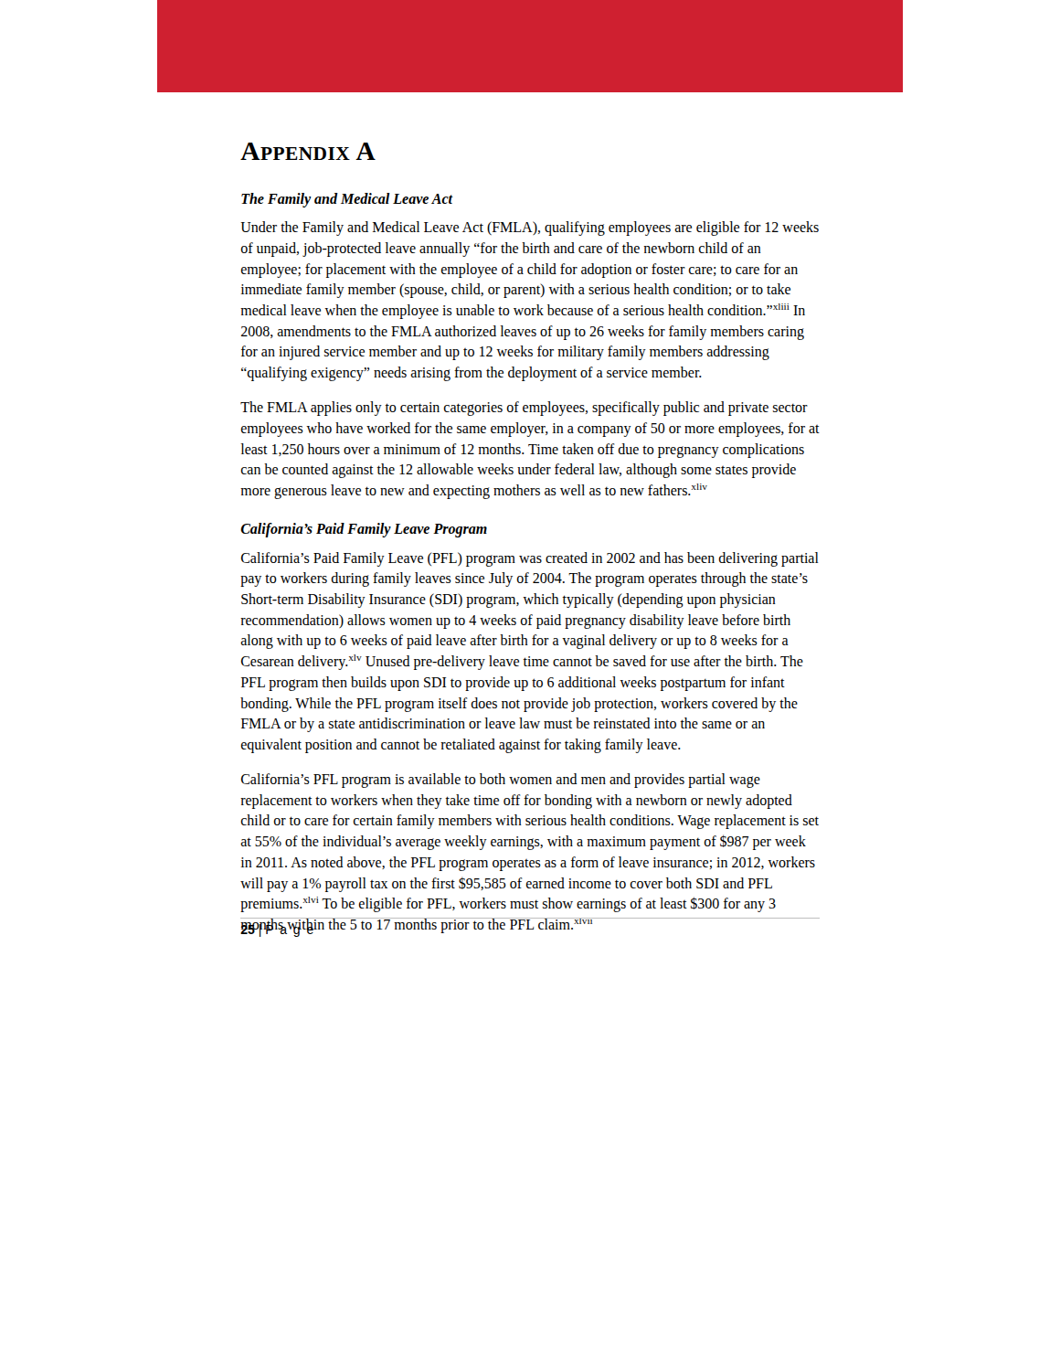APPENDIX A
The Family and Medical Leave Act
Under the Family and Medical Leave Act (FMLA), qualifying employees are eligible for 12 weeks of unpaid, job-protected leave annually “for the birth and care of the newborn child of an employee; for placement with the employee of a child for adoption or foster care; to care for an immediate family member (spouse, child, or parent) with a serious health condition; or to take medical leave when the employee is unable to work because of a serious health condition.”xliii In 2008, amendments to the FMLA authorized leaves of up to 26 weeks for family members caring for an injured service member and up to 12 weeks for military family members addressing “qualifying exigency” needs arising from the deployment of a service member.
The FMLA applies only to certain categories of employees, specifically public and private sector employees who have worked for the same employer, in a company of 50 or more employees, for at least 1,250 hours over a minimum of 12 months. Time taken off due to pregnancy complications can be counted against the 12 allowable weeks under federal law, although some states provide more generous leave to new and expecting mothers as well as to new fathers.xliv
California’s Paid Family Leave Program
California’s Paid Family Leave (PFL) program was created in 2002 and has been delivering partial pay to workers during family leaves since July of 2004. The program operates through the state’s Short-term Disability Insurance (SDI) program, which typically (depending upon physician recommendation) allows women up to 4 weeks of paid pregnancy disability leave before birth along with up to 6 weeks of paid leave after birth for a vaginal delivery or up to 8 weeks for a Cesarean delivery.xlv Unused pre-delivery leave time cannot be saved for use after the birth. The PFL program then builds upon SDI to provide up to 6 additional weeks postpartum for infant bonding. While the PFL program itself does not provide job protection, workers covered by the FMLA or by a state antidiscrimination or leave law must be reinstated into the same or an equivalent position and cannot be retaliated against for taking family leave.
California’s PFL program is available to both women and men and provides partial wage replacement to workers when they take time off for bonding with a newborn or newly adopted child or to care for certain family members with serious health conditions. Wage replacement is set at 55% of the individual’s average weekly earnings, with a maximum payment of $987 per week in 2011. As noted above, the PFL program operates as a form of leave insurance; in 2012, workers will pay a 1% payroll tax on the first $95,585 of earned income to cover both SDI and PFL premiums.xlvi To be eligible for PFL, workers must show earnings of at least $300 for any 3 months within the 5 to 17 months prior to the PFL claim.xlvii
25 | P a g e